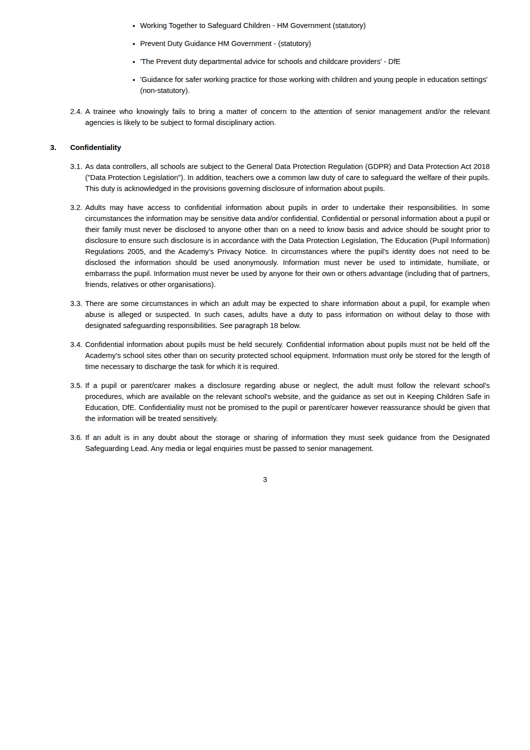Working Together to Safeguard Children - HM Government (statutory)
Prevent Duty Guidance HM Government - (statutory)
'The Prevent duty departmental advice for schools and childcare providers' - DfE
'Guidance for safer working practice for those working with children and young people in education settings' (non-statutory).
2.4.
A trainee who knowingly fails to bring a matter of concern to the attention of senior management and/or the relevant agencies is likely to be subject to formal disciplinary action.
3. Confidentiality
3.1.
As data controllers, all schools are subject to the General Data Protection Regulation (GDPR) and Data Protection Act 2018 ("Data Protection Legislation"). In addition, teachers owe a common law duty of care to safeguard the welfare of their pupils. This duty is acknowledged in the provisions governing disclosure of information about pupils.
3.2.
Adults may have access to confidential information about pupils in order to undertake their responsibilities. In some circumstances the information may be sensitive data and/or confidential. Confidential or personal information about a pupil or their family must never be disclosed to anyone other than on a need to know basis and advice should be sought prior to disclosure to ensure such disclosure is in accordance with the Data Protection Legislation, The Education (Pupil Information) Regulations 2005, and the Academy's Privacy Notice. In circumstances where the pupil's identity does not need to be disclosed the information should be used anonymously. Information must never be used to intimidate, humiliate, or embarrass the pupil. Information must never be used by anyone for their own or others advantage (including that of partners, friends, relatives or other organisations).
3.3.
There are some circumstances in which an adult may be expected to share information about a pupil, for example when abuse is alleged or suspected. In such cases, adults have a duty to pass information on without delay to those with designated safeguarding responsibilities. See paragraph 18 below.
3.4.
Confidential information about pupils must be held securely. Confidential information about pupils must not be held off the Academy's school sites other than on security protected school equipment. Information must only be stored for the length of time necessary to discharge the task for which it is required.
3.5.
If a pupil or parent/carer makes a disclosure regarding abuse or neglect, the adult must follow the relevant school's procedures, which are available on the relevant school's website, and the guidance as set out in Keeping Children Safe in Education, DfE. Confidentiality must not be promised to the pupil or parent/carer however reassurance should be given that the information will be treated sensitively.
3.6.
If an adult is in any doubt about the storage or sharing of information they must seek guidance from the Designated Safeguarding Lead. Any media or legal enquiries must be passed to senior management.
3